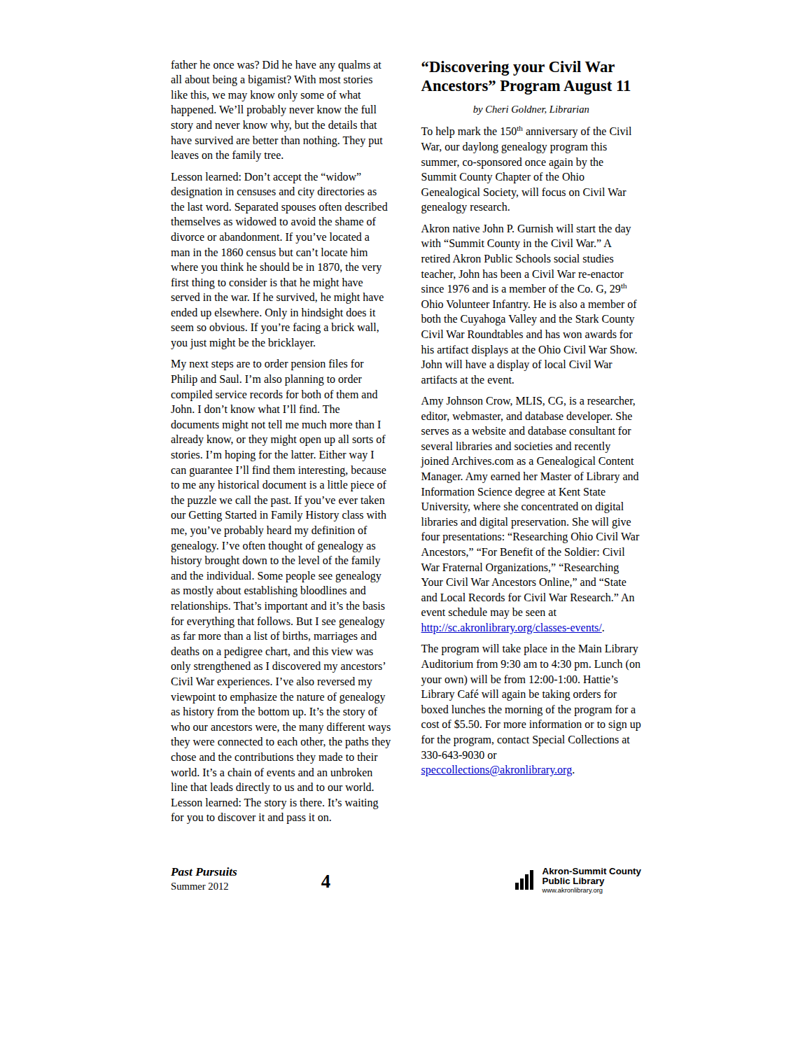father he once was? Did he have any qualms at all about being a bigamist? With most stories like this, we may know only some of what happened. We’ll probably never know the full story and never know why, but the details that have survived are better than nothing. They put leaves on the family tree.
Lesson learned: Don’t accept the “widow” designation in censuses and city directories as the last word. Separated spouses often described themselves as widowed to avoid the shame of divorce or abandonment. If you’ve located a man in the 1860 census but can’t locate him where you think he should be in 1870, the very first thing to consider is that he might have served in the war. If he survived, he might have ended up elsewhere. Only in hindsight does it seem so obvious. If you’re facing a brick wall, you just might be the bricklayer.
My next steps are to order pension files for Philip and Saul. I’m also planning to order compiled service records for both of them and John. I don’t know what I’ll find. The documents might not tell me much more than I already know, or they might open up all sorts of stories. I’m hoping for the latter. Either way I can guarantee I’ll find them interesting, because to me any historical document is a little piece of the puzzle we call the past. If you’ve ever taken our Getting Started in Family History class with me, you’ve probably heard my definition of genealogy. I’ve often thought of genealogy as history brought down to the level of the family and the individual. Some people see genealogy as mostly about establishing bloodlines and relationships. That’s important and it’s the basis for everything that follows. But I see genealogy as far more than a list of births, marriages and deaths on a pedigree chart, and this view was only strengthened as I discovered my ancestors’ Civil War experiences. I’ve also reversed my viewpoint to emphasize the nature of genealogy as history from the bottom up. It’s the story of who our ancestors were, the many different ways they were connected to each other, the paths they chose and the contributions they made to their world. It’s a chain of events and an unbroken line that leads directly to us and to our world. Lesson learned: The story is there. It’s waiting for you to discover it and pass it on.
“Discovering your Civil War Ancestors” Program August 11
by Cheri Goldner, Librarian
To help mark the 150th anniversary of the Civil War, our daylong genealogy program this summer, co-sponsored once again by the Summit County Chapter of the Ohio Genealogical Society, will focus on Civil War genealogy research.
Akron native John P. Gurnish will start the day with “Summit County in the Civil War.” A retired Akron Public Schools social studies teacher, John has been a Civil War re-enactor since 1976 and is a member of the Co. G, 29th Ohio Volunteer Infantry. He is also a member of both the Cuyahoga Valley and the Stark County Civil War Roundtables and has won awards for his artifact displays at the Ohio Civil War Show. John will have a display of local Civil War artifacts at the event.
Amy Johnson Crow, MLIS, CG, is a researcher, editor, webmaster, and database developer. She serves as a website and database consultant for several libraries and societies and recently joined Archives.com as a Genealogical Content Manager. Amy earned her Master of Library and Information Science degree at Kent State University, where she concentrated on digital libraries and digital preservation. She will give four presentations: “Researching Ohio Civil War Ancestors,” “For Benefit of the Soldier: Civil War Fraternal Organizations,” “Researching Your Civil War Ancestors Online,” and “State and Local Records for Civil War Research.” An event schedule may be seen at http://sc.akronlibrary.org/classes-events/.
The program will take place in the Main Library Auditorium from 9:30 am to 4:30 pm. Lunch (on your own) will be from 12:00-1:00. Hattie’s Library Café will again be taking orders for boxed lunches the morning of the program for a cost of $5.50. For more information or to sign up for the program, contact Special Collections at 330-643-9030 or speccollections@akronlibrary.org.
Past Pursuits
Summer 2012
4
Akron-Summit County
Public Library
www.akronlibrary.org